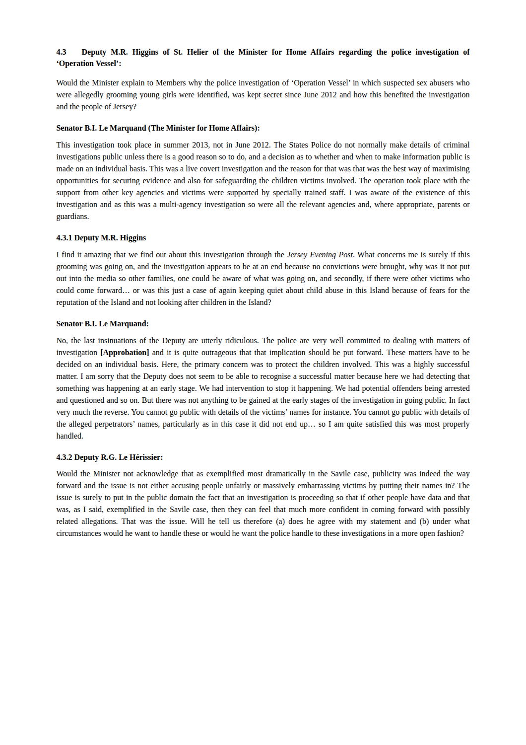4.3 Deputy M.R. Higgins of St. Helier of the Minister for Home Affairs regarding the police investigation of ‘Operation Vessel’:
Would the Minister explain to Members why the police investigation of ‘Operation Vessel’ in which suspected sex abusers who were allegedly grooming young girls were identified, was kept secret since June 2012 and how this benefited the investigation and the people of Jersey?
Senator B.I. Le Marquand (The Minister for Home Affairs):
This investigation took place in summer 2013, not in June 2012. The States Police do not normally make details of criminal investigations public unless there is a good reason so to do, and a decision as to whether and when to make information public is made on an individual basis. This was a live covert investigation and the reason for that was that was the best way of maximising opportunities for securing evidence and also for safeguarding the children victims involved. The operation took place with the support from other key agencies and victims were supported by specially trained staff. I was aware of the existence of this investigation and as this was a multi-agency investigation so were all the relevant agencies and, where appropriate, parents or guardians.
4.3.1 Deputy M.R. Higgins
I find it amazing that we find out about this investigation through the Jersey Evening Post. What concerns me is surely if this grooming was going on, and the investigation appears to be at an end because no convictions were brought, why was it not put out into the media so other families, one could be aware of what was going on, and secondly, if there were other victims who could come forward… or was this just a case of again keeping quiet about child abuse in this Island because of fears for the reputation of the Island and not looking after children in the Island?
Senator B.I. Le Marquand:
No, the last insinuations of the Deputy are utterly ridiculous. The police are very well committed to dealing with matters of investigation [Approbation] and it is quite outrageous that that implication should be put forward. These matters have to be decided on an individual basis. Here, the primary concern was to protect the children involved. This was a highly successful matter. I am sorry that the Deputy does not seem to be able to recognise a successful matter because here we had detecting that something was happening at an early stage. We had intervention to stop it happening. We had potential offenders being arrested and questioned and so on. But there was not anything to be gained at the early stages of the investigation in going public. In fact very much the reverse. You cannot go public with details of the victims’ names for instance. You cannot go public with details of the alleged perpetrators’ names, particularly as in this case it did not end up… so I am quite satisfied this was most properly handled.
4.3.2 Deputy R.G. Le Hérissier:
Would the Minister not acknowledge that as exemplified most dramatically in the Savile case, publicity was indeed the way forward and the issue is not either accusing people unfairly or massively embarrassing victims by putting their names in? The issue is surely to put in the public domain the fact that an investigation is proceeding so that if other people have data and that was, as I said, exemplified in the Savile case, then they can feel that much more confident in coming forward with possibly related allegations. That was the issue. Will he tell us therefore (a) does he agree with my statement and (b) under what circumstances would he want to handle these or would he want the police handle to these investigations in a more open fashion?